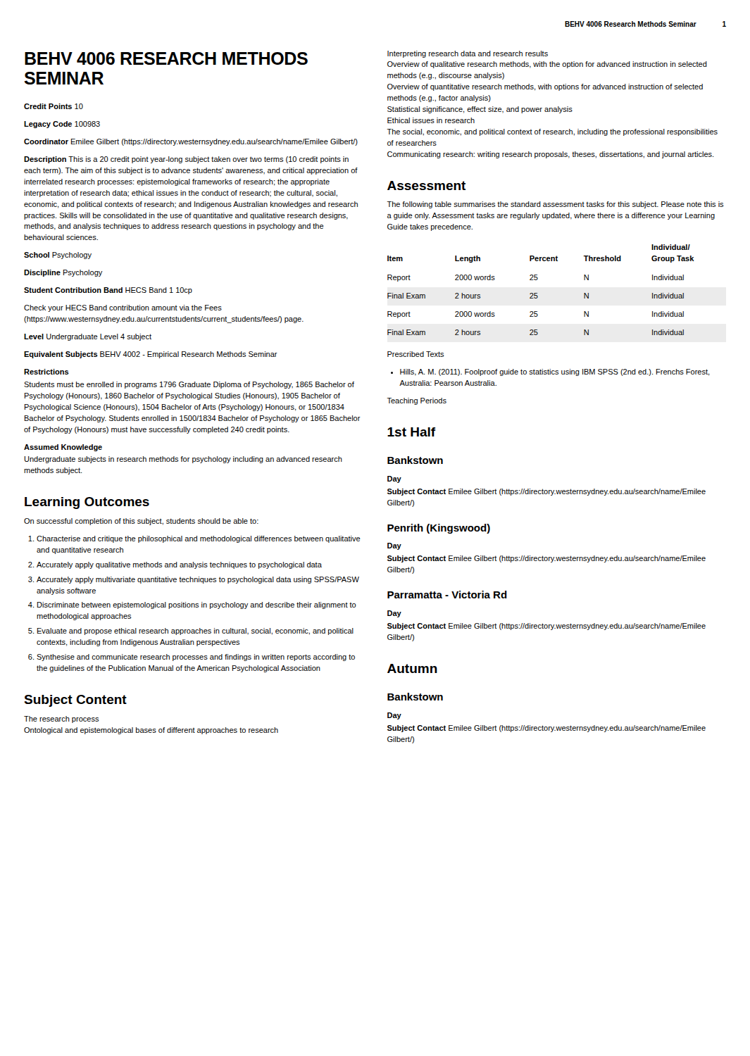BEHV 4006 Research Methods Seminar 1
BEHV 4006 RESEARCH METHODS SEMINAR
Credit Points 10
Legacy Code 100983
Coordinator Emilee Gilbert (https://directory.westernsydney.edu.au/search/name/Emilee Gilbert/)
Description This is a 20 credit point year-long subject taken over two terms (10 credit points in each term). The aim of this subject is to advance students' awareness, and critical appreciation of interrelated research processes: epistemological frameworks of research; the appropriate interpretation of research data; ethical issues in the conduct of research; the cultural, social, economic, and political contexts of research; and Indigenous Australian knowledges and research practices. Skills will be consolidated in the use of quantitative and qualitative research designs, methods, and analysis techniques to address research questions in psychology and the behavioural sciences.
School Psychology
Discipline Psychology
Student Contribution Band HECS Band 1 10cp
Check your HECS Band contribution amount via the Fees (https://www.westernsydney.edu.au/currentstudents/current_students/fees/) page.
Level Undergraduate Level 4 subject
Equivalent Subjects BEHV 4002 - Empirical Research Methods Seminar
Restrictions
Students must be enrolled in programs 1796 Graduate Diploma of Psychology, 1865 Bachelor of Psychology (Honours), 1860 Bachelor of Psychological Studies (Honours), 1905 Bachelor of Psychological Science (Honours), 1504 Bachelor of Arts (Psychology) Honours, or 1500/1834 Bachelor of Psychology. Students enrolled in 1500/1834 Bachelor of Psychology or 1865 Bachelor of Psychology (Honours) must have successfully completed 240 credit points.
Assumed Knowledge
Undergraduate subjects in research methods for psychology including an advanced research methods subject.
Learning Outcomes
On successful completion of this subject, students should be able to:
Characterise and critique the philosophical and methodological differences between qualitative and quantitative research
Accurately apply qualitative methods and analysis techniques to psychological data
Accurately apply multivariate quantitative techniques to psychological data using SPSS/PASW analysis software
Discriminate between epistemological positions in psychology and describe their alignment to methodological approaches
Evaluate and propose ethical research approaches in cultural, social, economic, and political contexts, including from Indigenous Australian perspectives
Synthesise and communicate research processes and findings in written reports according to the guidelines of the Publication Manual of the American Psychological Association
Subject Content
The research process
Ontological and epistemological bases of different approaches to research
Interpreting research data and research results
Overview of qualitative research methods, with the option for advanced instruction in selected methods (e.g., discourse analysis)
Overview of quantitative research methods, with options for advanced instruction of selected methods (e.g., factor analysis)
Statistical significance, effect size, and power analysis
Ethical issues in research
The social, economic, and political context of research, including the professional responsibilities of researchers
Communicating research: writing research proposals, theses, dissertations, and journal articles.
Assessment
The following table summarises the standard assessment tasks for this subject. Please note this is a guide only. Assessment tasks are regularly updated, where there is a difference your Learning Guide takes precedence.
| Item | Length | Percent | Threshold | Individual/ Group Task |
| --- | --- | --- | --- | --- |
| Report | 2000 words | 25 | N | Individual |
| Final Exam | 2 hours | 25 | N | Individual |
| Report | 2000 words | 25 | N | Individual |
| Final Exam | 2 hours | 25 | N | Individual |
Prescribed Texts
Hills, A. M. (2011). Foolproof guide to statistics using IBM SPSS (2nd ed.). Frenchs Forest, Australia: Pearson Australia.
Teaching Periods
1st Half
Bankstown
Day
Subject Contact Emilee Gilbert (https://directory.westernsydney.edu.au/search/name/Emilee Gilbert/)
Penrith (Kingswood)
Day
Subject Contact Emilee Gilbert (https://directory.westernsydney.edu.au/search/name/Emilee Gilbert/)
Parramatta - Victoria Rd
Day
Subject Contact Emilee Gilbert (https://directory.westernsydney.edu.au/search/name/Emilee Gilbert/)
Autumn
Bankstown
Day
Subject Contact Emilee Gilbert (https://directory.westernsydney.edu.au/search/name/Emilee Gilbert/)